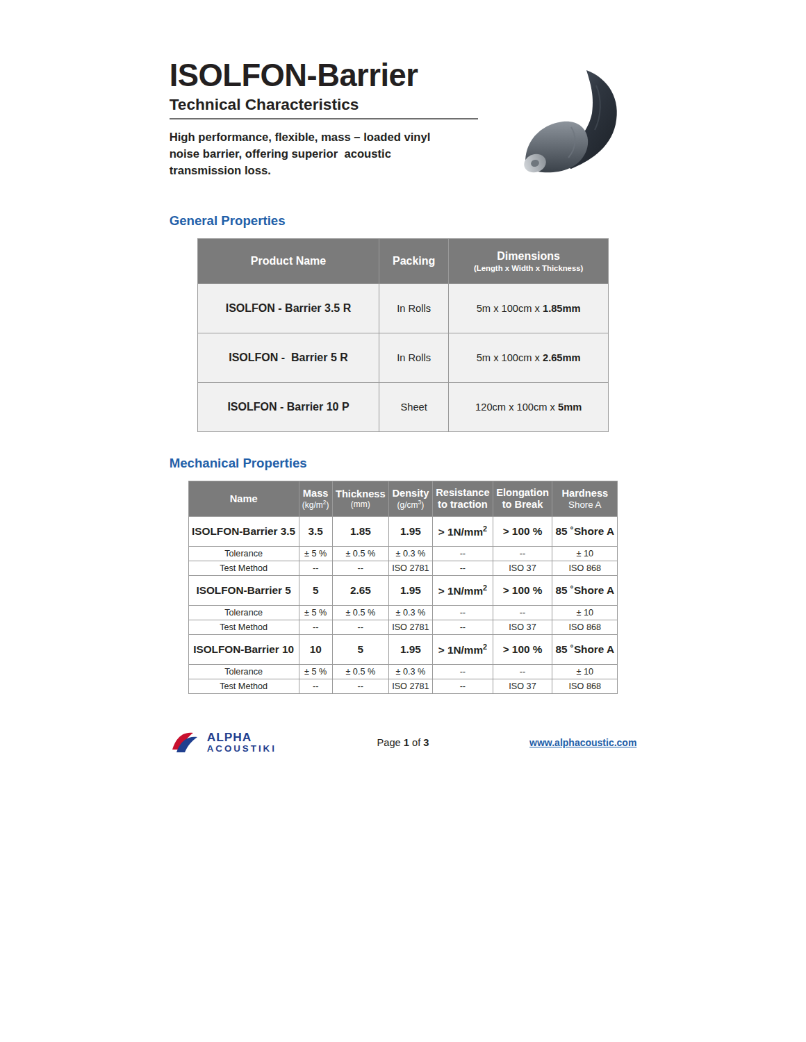ISOLFON-Barrier
Technical Characteristics
High performance, flexible, mass – loaded vinyl noise barrier, offering superior acoustic transmission loss.
Roll of ISOLFON-Barrier mass loaded vinyl
General Properties
| Product Name | Packing | Dimensions (Length x Width x Thickness) |
| --- | --- | --- |
| ISOLFON - Barrier 3.5 R | In Rolls | 5m x 100cm x 1.85mm |
| ISOLFON - Barrier 5 R | In Rolls | 5m x 100cm x 2.65mm |
| ISOLFON - Barrier 10 P | Sheet | 120cm x 100cm x 5mm |
Mechanical Properties
| Name | Mass (kg/m 2 ) | Thickness (mm) | Density (g/cm 3 ) | Resistance to traction | Elongation to Break | Hardness Shore A |
| --- | --- | --- | --- | --- | --- | --- |
| ISOLFON-Barrier 3.5 | 3.5 | 1.85 | 1.95 | > 1N/mm 2 | > 100 % | 85 ˚Shore A |
| Tolerance | ± 5 % | ± 0.5 % | ± 0.3 % | -- | -- | ± 10 |
| Test Method | -- | -- | ISO 2781 | -- | ISO 37 | ISO 868 |
| ISOLFON-Barrier 5 | 5 | 2.65 | 1.95 | > 1N/mm 2 | > 100 % | 85 ˚Shore A |
| Tolerance | ± 5 % | ± 0.5 % | ± 0.3 % | -- | -- | ± 10 |
| Test Method | -- | -- | ISO 2781 | -- | ISO 37 | ISO 868 |
| ISOLFON-Barrier 10 | 10 | 5 | 1.95 | > 1N/mm 2 | > 100 % | 85 ˚Shore A |
| Tolerance | ± 5 % | ± 0.5 % | ± 0.3 % | -- | -- | ± 10 |
| Test Method | -- | -- | ISO 2781 | -- | ISO 37 | ISO 868 |
Alpha Acoustiki logo
ALPHA
ACOUSTIKI
Page 1 of 3
www.alphacoustic.com